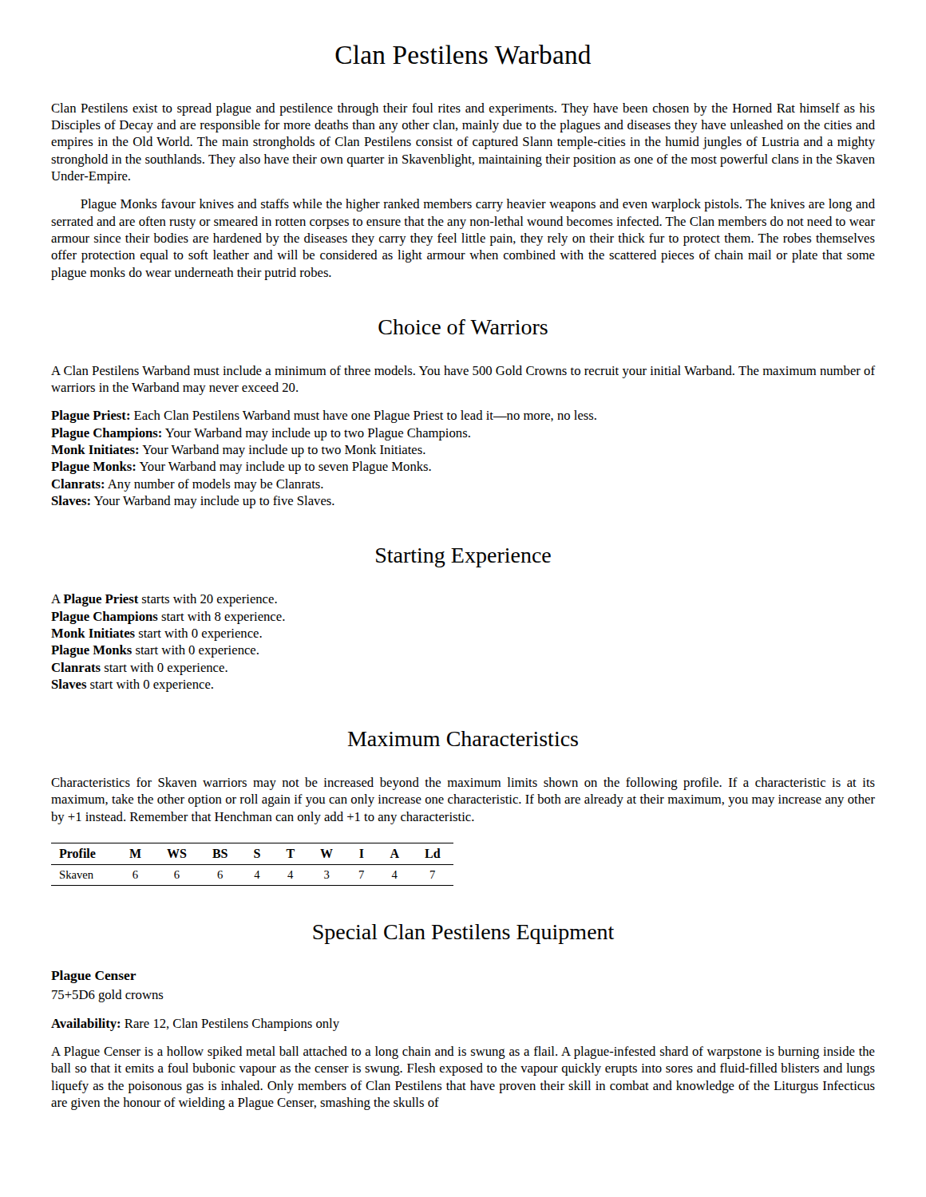Clan Pestilens Warband
Clan Pestilens exist to spread plague and pestilence through their foul rites and experiments. They have been chosen by the Horned Rat himself as his Disciples of Decay and are responsible for more deaths than any other clan, mainly due to the plagues and diseases they have unleashed on the cities and empires in the Old World. The main strongholds of Clan Pestilens consist of captured Slann temple-cities in the humid jungles of Lustria and a mighty stronghold in the southlands. They also have their own quarter in Skavenblight, maintaining their position as one of the most powerful clans in the Skaven Under-Empire.
Plague Monks favour knives and staffs while the higher ranked members carry heavier weapons and even warplock pistols. The knives are long and serrated and are often rusty or smeared in rotten corpses to ensure that the any non-lethal wound becomes infected. The Clan members do not need to wear armour since their bodies are hardened by the diseases they carry they feel little pain, they rely on their thick fur to protect them. The robes themselves offer protection equal to soft leather and will be considered as light armour when combined with the scattered pieces of chain mail or plate that some plague monks do wear underneath their putrid robes.
Choice of Warriors
A Clan Pestilens Warband must include a minimum of three models. You have 500 Gold Crowns to recruit your initial Warband. The maximum number of warriors in the Warband may never exceed 20.
Plague Priest: Each Clan Pestilens Warband must have one Plague Priest to lead it—no more, no less.
Plague Champions: Your Warband may include up to two Plague Champions.
Monk Initiates: Your Warband may include up to two Monk Initiates.
Plague Monks: Your Warband may include up to seven Plague Monks.
Clanrats: Any number of models may be Clanrats.
Slaves: Your Warband may include up to five Slaves.
Starting Experience
A Plague Priest starts with 20 experience.
Plague Champions start with 8 experience.
Monk Initiates start with 0 experience.
Plague Monks start with 0 experience.
Clanrats start with 0 experience.
Slaves start with 0 experience.
Maximum Characteristics
Characteristics for Skaven warriors may not be increased beyond the maximum limits shown on the following profile. If a characteristic is at its maximum, take the other option or roll again if you can only increase one characteristic. If both are already at their maximum, you may increase any other by +1 instead. Remember that Henchman can only add +1 to any characteristic.
| Profile | M | WS | BS | S | T | W | I | A | Ld |
| --- | --- | --- | --- | --- | --- | --- | --- | --- | --- |
| Skaven | 6 | 6 | 6 | 4 | 4 | 3 | 7 | 4 | 7 |
Special Clan Pestilens Equipment
Plague Censer
75+5D6 gold crowns
Availability: Rare 12, Clan Pestilens Champions only
A Plague Censer is a hollow spiked metal ball attached to a long chain and is swung as a flail. A plague-infested shard of warpstone is burning inside the ball so that it emits a foul bubonic vapour as the censer is swung. Flesh exposed to the vapour quickly erupts into sores and fluid-filled blisters and lungs liquefy as the poisonous gas is inhaled. Only members of Clan Pestilens that have proven their skill in combat and knowledge of the Liturgus Infecticus are given the honour of wielding a Plague Censer, smashing the skulls of